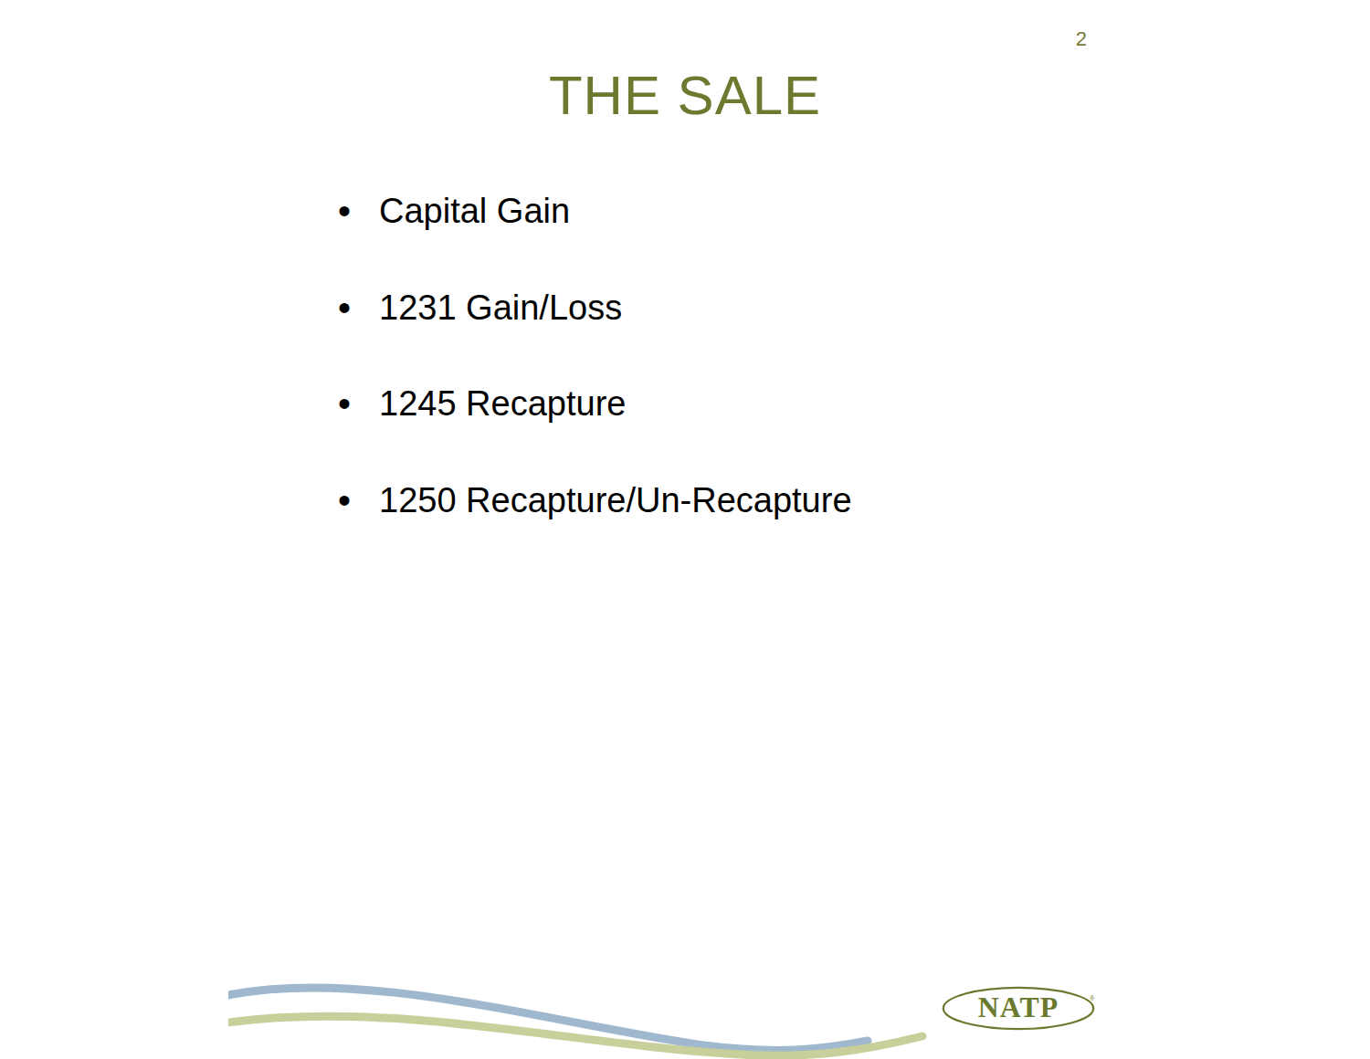2
THE SALE
Capital Gain
1231 Gain/Loss
1245 Recapture
1250 Recapture/Un-Recapture
NATP ®